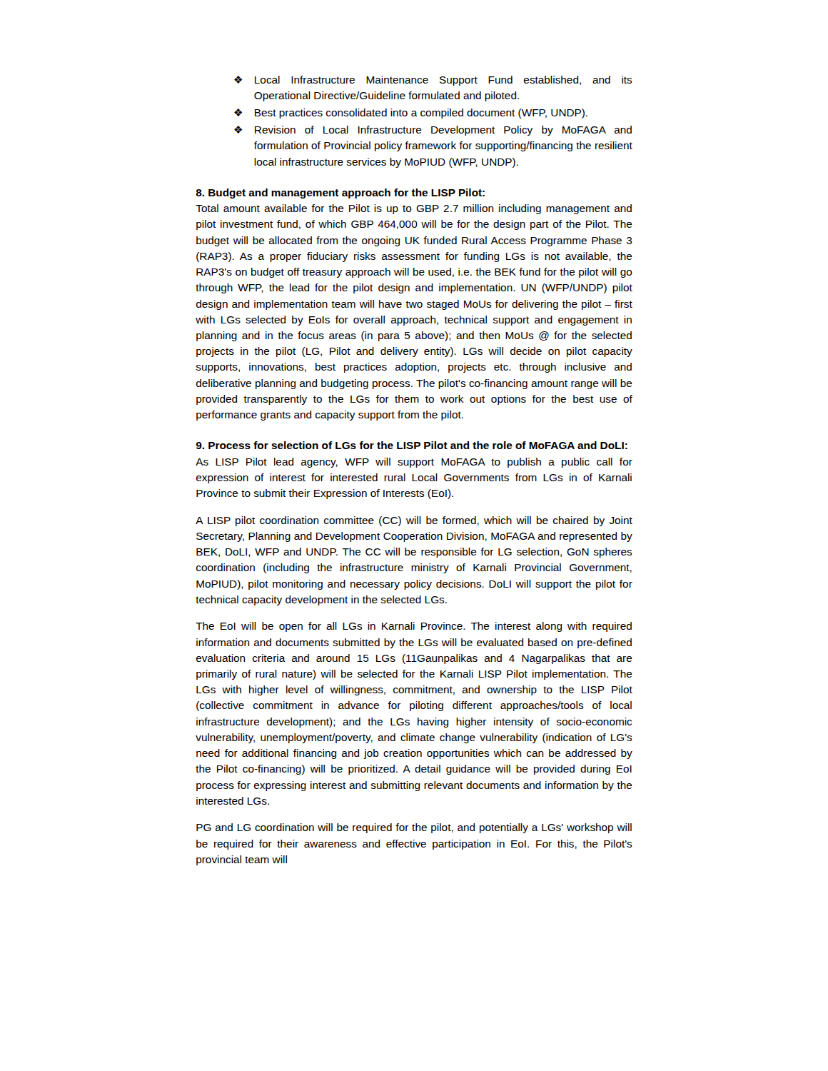Local Infrastructure Maintenance Support Fund established, and its Operational Directive/Guideline formulated and piloted.
Best practices consolidated into a compiled document (WFP, UNDP).
Revision of Local Infrastructure Development Policy by MoFAGA and formulation of Provincial policy framework for supporting/financing the resilient local infrastructure services by MoPIUD (WFP, UNDP).
8. Budget and management approach for the LISP Pilot:
Total amount available for the Pilot is up to GBP 2.7 million including management and pilot investment fund, of which GBP 464,000 will be for the design part of the Pilot. The budget will be allocated from the ongoing UK funded Rural Access Programme Phase 3 (RAP3). As a proper fiduciary risks assessment for funding LGs is not available, the RAP3's on budget off treasury approach will be used, i.e. the BEK fund for the pilot will go through WFP, the lead for the pilot design and implementation. UN (WFP/UNDP) pilot design and implementation team will have two staged MoUs for delivering the pilot – first with LGs selected by EoIs for overall approach, technical support and engagement in planning and in the focus areas (in para 5 above); and then MoUs @ for the selected projects in the pilot (LG, Pilot and delivery entity). LGs will decide on pilot capacity supports, innovations, best practices adoption, projects etc. through inclusive and deliberative planning and budgeting process. The pilot's co-financing amount range will be provided transparently to the LGs for them to work out options for the best use of performance grants and capacity support from the pilot.
9. Process for selection of LGs for the LISP Pilot and the role of MoFAGA and DoLI:
As LISP Pilot lead agency, WFP will support MoFAGA to publish a public call for expression of interest for interested rural Local Governments from LGs in of Karnali Province to submit their Expression of Interests (EoI).
A LISP pilot coordination committee (CC) will be formed, which will be chaired by Joint Secretary, Planning and Development Cooperation Division, MoFAGA and represented by BEK, DoLI, WFP and UNDP. The CC will be responsible for LG selection, GoN spheres coordination (including the infrastructure ministry of Karnali Provincial Government, MoPIUD), pilot monitoring and necessary policy decisions. DoLI will support the pilot for technical capacity development in the selected LGs.
The EoI will be open for all LGs in Karnali Province. The interest along with required information and documents submitted by the LGs will be evaluated based on pre-defined evaluation criteria and around 15 LGs (11Gaunpalikas and 4 Nagarpalikas that are primarily of rural nature) will be selected for the Karnali LISP Pilot implementation. The LGs with higher level of willingness, commitment, and ownership to the LISP Pilot (collective commitment in advance for piloting different approaches/tools of local infrastructure development); and the LGs having higher intensity of socio-economic vulnerability, unemployment/poverty, and climate change vulnerability (indication of LG's need for additional financing and job creation opportunities which can be addressed by the Pilot co-financing) will be prioritized. A detail guidance will be provided during EoI process for expressing interest and submitting relevant documents and information by the interested LGs.
PG and LG coordination will be required for the pilot, and potentially a LGs' workshop will be required for their awareness and effective participation in EoI. For this, the Pilot's provincial team will